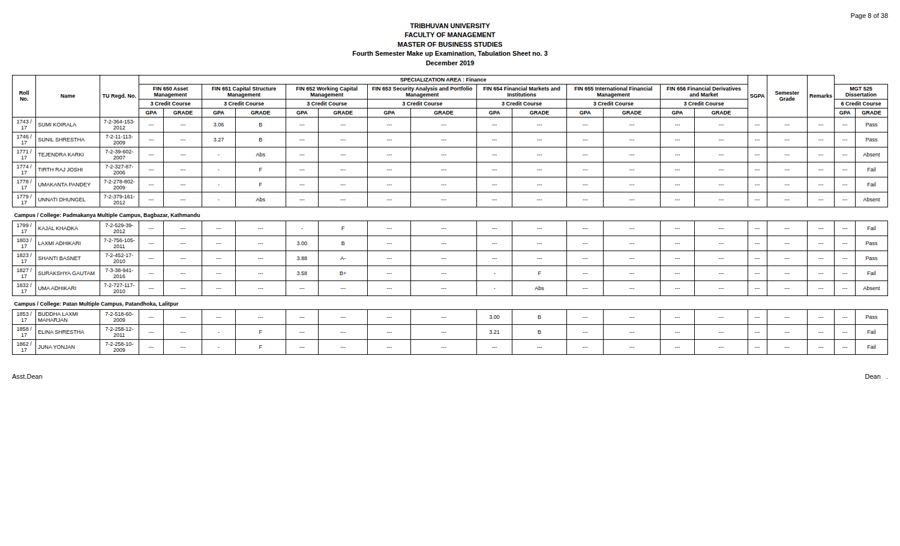Page 8 of 38
TRIBHUVAN UNIVERSITY FACULTY OF MANAGEMENT MASTER OF BUSINESS STUDIES Fourth Semester Make up Examination, Tabulation Sheet no. 3 December 2019
| Roll No. | Name | TU Regd. No. | SPECIALIZATION AREA : Finance | SGPA | Semester Grade | Remarks |
| --- | --- | --- | --- | --- | --- | --- |
| FIN 650 Asset Management | FIN 651 Capital Structure Management | FIN 652 Working Capital Management | FIN 653 Security Analysis and Portfolio Management | FIN 654 Financial Markets and Institutions | FIN 655 International Financial Management | FIN 656 Financial Derivatives and Market | MGT 525 Dissertation |
| 3 Credit Course | 3 Credit Course | 3 Credit Course | 3 Credit Course | 3 Credit Course | 3 Credit Course | 3 Credit Course | 6 Credit Course |
| GPA | GRADE | GPA | GRADE | GPA | GRADE | GPA | GRADE | GPA | GRADE | GPA | GRADE | GPA | GRADE | GPA | GRADE |
| 1743 / 17 | SUMI KOIRALA | 7-2-364-153-2012 | --- | --- | 3.06 | B | --- | --- | --- | --- | --- | --- | --- | --- | --- | --- | --- | --- | --- | --- | Pass |
| 1746 / 17 | SUNIL SHRESTHA | 7-2-11-113-2009 | --- | --- | 3.27 | B | --- | --- | --- | --- | --- | --- | --- | --- | --- | --- | --- | --- | --- | --- | Pass |
| 1771 / 17 | TEJENDRA KARKI | 7-2-39-602-2007 | --- | --- | - | Abs | --- | --- | --- | --- | --- | --- | --- | --- | --- | --- | --- | --- | --- | --- | Absent |
| 1774 / 17 | TIRTH RAJ JOSHI | 7-2-327-87-2006 | --- | --- | - | F | --- | --- | --- | --- | --- | --- | --- | --- | --- | --- | --- | --- | --- | --- | Fail |
| 1778 / 17 | UMAKANTA PANDEY | 7-2-278-802-2009 | --- | --- | - | F | --- | --- | --- | --- | --- | --- | --- | --- | --- | --- | --- | --- | --- | --- | Fail |
| 1779 / 17 | UNNATI DHUNGEL | 7-2-379-161-2012 | --- | --- | - | Abs | --- | --- | --- | --- | --- | --- | --- | --- | --- | --- | --- | --- | --- | --- | Absent |
| Campus / College: Padmakanya Multiple Campus, Bagbazar, Kathmandu |
| 1799 / 17 | KAJAL KHADKA | 7-2-529-39-2012 | --- | --- | --- | --- | - | F | --- | --- | --- | --- | --- | --- | --- | --- | --- | --- | --- | --- | Fail |
| 1803 / 17 | LAXMI ADHIKARI | 7-2-756-105-2011 | --- | --- | --- | --- | 3.00 | B | --- | --- | --- | --- | --- | --- | --- | --- | --- | --- | --- | --- | Pass |
| 1823 / 17 | SHANTI BASNET | 7-2-452-17-2010 | --- | --- | --- | --- | 3.88 | A- | --- | --- | --- | --- | --- | --- | --- | --- | --- | --- | --- | --- | Pass |
| 1827 / 17 | SURAKSHYA GAUTAM | 7-3-38-941-2016 | --- | --- | --- | --- | 3.58 | B+ | --- | --- | - | F | --- | --- | --- | --- | --- | --- | --- | --- | Fail |
| 1832 / 17 | UMA ADHIKARI | 7-2-727-117-2010 | --- | --- | --- | --- | --- | --- | --- | --- | - | Abs | --- | --- | --- | --- | --- | --- | --- | --- | Absent |
| Campus / College: Patan Multiple Campus, Patandhoka, Lalitpur |
| 1853 / 17 | BUDDHA LAXMI MAHARJAN | 7-2-518-60-2009 | --- | --- | --- | --- | --- | --- | --- | --- | 3.00 | B | --- | --- | --- | --- | --- | --- | --- | --- | Pass |
| 1858 / 17 | ELINA SHRESTHA | 7-2-258-12-2011 | --- | --- | - | F | --- | --- | --- | --- | 3.21 | B | --- | --- | --- | --- | --- | --- | --- | --- | Fail |
| 1862 / 17 | JUNA YONJAN | 7-2-258-10-2009 | --- | --- | - | F | --- | --- | --- | --- | --- | --- | --- | --- | --- | --- | --- | --- | --- | --- | Fail |
Asst.Dean Dean .